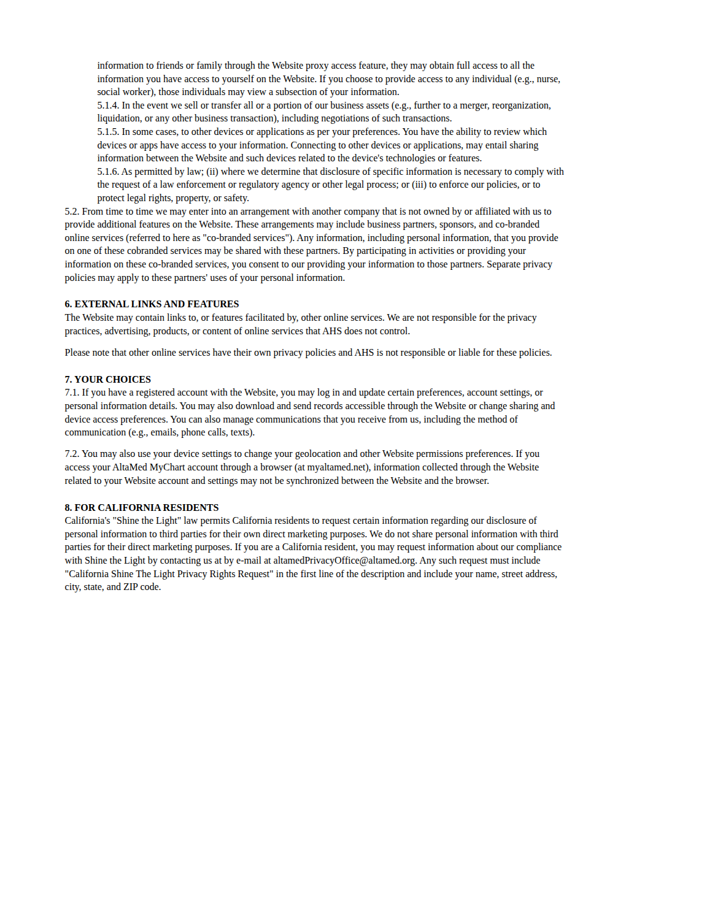information to friends or family through the Website proxy access feature, they may obtain full access to all the information you have access to yourself on the Website. If you choose to provide access to any individual (e.g., nurse, social worker), those individuals may view a subsection of your information.
5.1.4. In the event we sell or transfer all or a portion of our business assets (e.g., further to a merger, reorganization, liquidation, or any other business transaction), including negotiations of such transactions.
5.1.5. In some cases, to other devices or applications as per your preferences. You have the ability to review which devices or apps have access to your information. Connecting to other devices or applications, may entail sharing information between the Website and such devices related to the device's technologies or features.
5.1.6. As permitted by law; (ii) where we determine that disclosure of specific information is necessary to comply with the request of a law enforcement or regulatory agency or other legal process; or (iii) to enforce our policies, or to protect legal rights, property, or safety.
5.2. From time to time we may enter into an arrangement with another company that is not owned by or affiliated with us to provide additional features on the Website. These arrangements may include business partners, sponsors, and co-branded online services (referred to here as "co-branded services"). Any information, including personal information, that you provide on one of these cobranded services may be shared with these partners. By participating in activities or providing your information on these co-branded services, you consent to our providing your information to those partners. Separate privacy policies may apply to these partners' uses of your personal information.
6. EXTERNAL LINKS AND FEATURES
The Website may contain links to, or features facilitated by, other online services. We are not responsible for the privacy practices, advertising, products, or content of online services that AHS does not control.
Please note that other online services have their own privacy policies and AHS is not responsible or liable for these policies.
7. YOUR CHOICES
7.1. If you have a registered account with the Website, you may log in and update certain preferences, account settings, or personal information details. You may also download and send records accessible through the Website or change sharing and device access preferences. You can also manage communications that you receive from us, including the method of communication (e.g., emails, phone calls, texts).
7.2. You may also use your device settings to change your geolocation and other Website permissions preferences. If you access your AltaMed MyChart account through a browser (at myaltamed.net), information collected through the Website related to your Website account and settings may not be synchronized between the Website and the browser.
8. FOR CALIFORNIA RESIDENTS
California's "Shine the Light" law permits California residents to request certain information regarding our disclosure of personal information to third parties for their own direct marketing purposes. We do not share personal information with third parties for their direct marketing purposes. If you are a California resident, you may request information about our compliance with Shine the Light by contacting us at by e-mail at altamedPrivacyOffice@altamed.org. Any such request must include "California Shine The Light Privacy Rights Request" in the first line of the description and include your name, street address, city, state, and ZIP code.